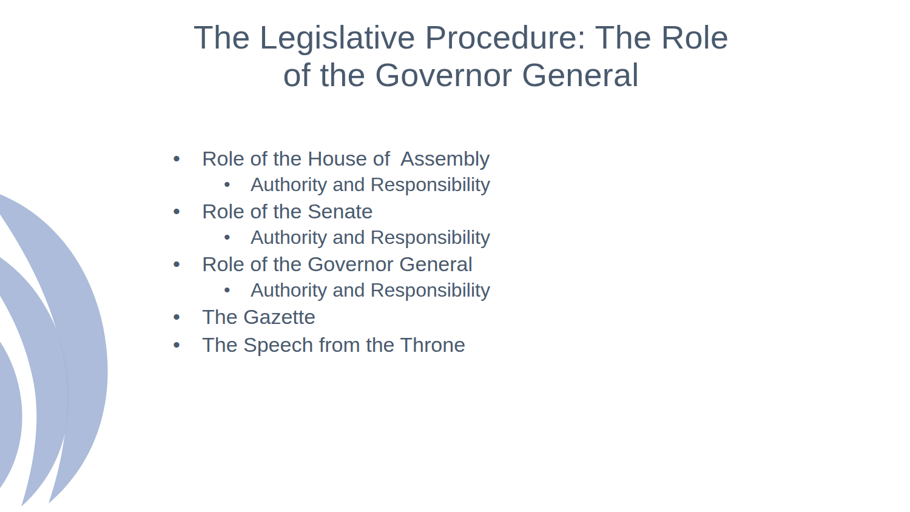The Legislative Procedure: The Role of the Governor General
Role of the House of Assembly
Authority and Responsibility
Role of the Senate
Authority and Responsibility
Role of the Governor General
Authority and Responsibility
The Gazette
The Speech from the Throne